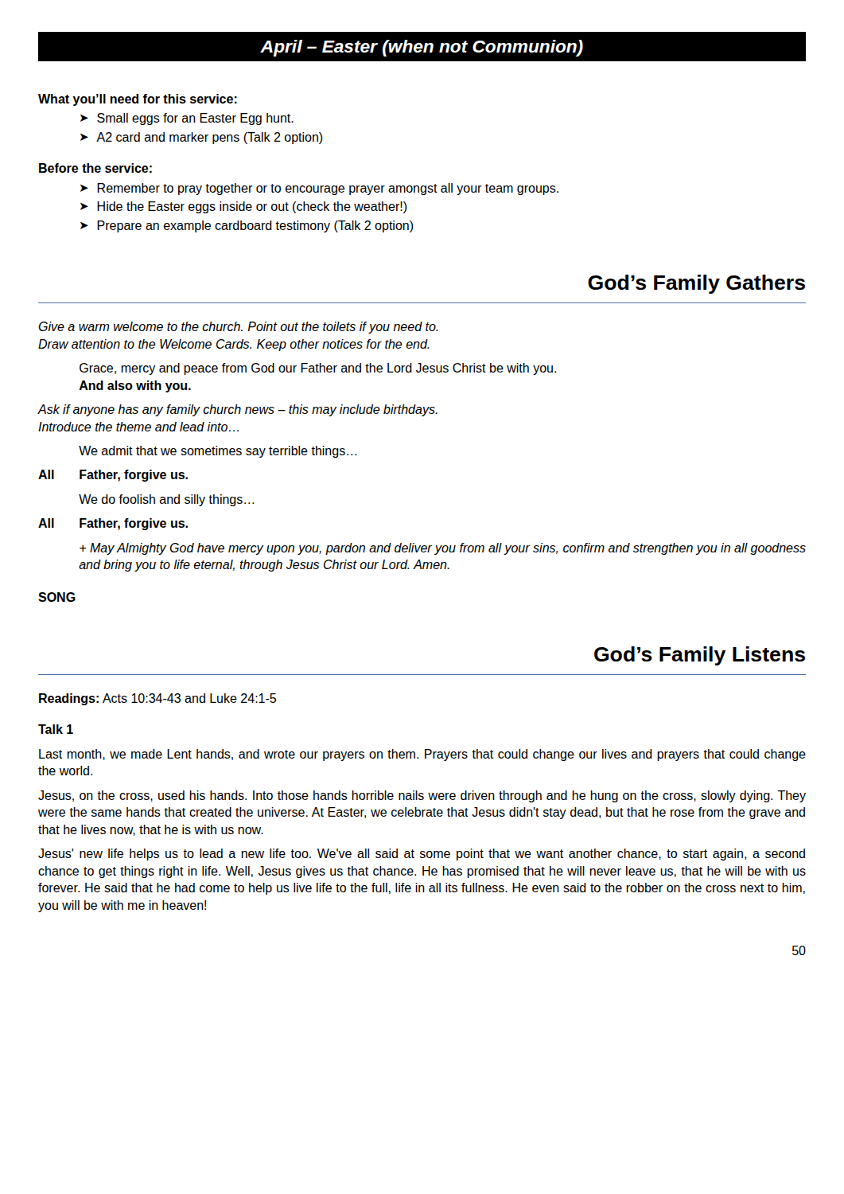April – Easter (when not Communion)
What you’ll need for this service:
Small eggs for an Easter Egg hunt.
A2 card and marker pens (Talk 2 option)
Before the service:
Remember to pray together or to encourage prayer amongst all your team groups.
Hide the Easter eggs inside or out (check the weather!)
Prepare an example cardboard testimony (Talk 2 option)
God’s Family Gathers
Give a warm welcome to the church. Point out the toilets if you need to.
Draw attention to the Welcome Cards. Keep other notices for the end.
Grace, mercy and peace from God our Father and the Lord Jesus Christ be with you.
And also with you.
Ask if anyone has any family church news – this may include birthdays.
Introduce the theme and lead into…
We admit that we sometimes say terrible things…
All Father, forgive us.
We do foolish and silly things…
All Father, forgive us.
+ May Almighty God have mercy upon you, pardon and deliver you from all your sins, confirm and strengthen you in all goodness and bring you to life eternal, through Jesus Christ our Lord. Amen.
SONG
God’s Family Listens
Readings: Acts 10:34-43 and Luke 24:1-5
Talk 1
Last month, we made Lent hands, and wrote our prayers on them. Prayers that could change our lives and prayers that could change the world.
Jesus, on the cross, used his hands. Into those hands horrible nails were driven through and he hung on the cross, slowly dying. They were the same hands that created the universe. At Easter, we celebrate that Jesus didn't stay dead, but that he rose from the grave and that he lives now, that he is with us now.
Jesus' new life helps us to lead a new life too. We've all said at some point that we want another chance, to start again, a second chance to get things right in life. Well, Jesus gives us that chance. He has promised that he will never leave us, that he will be with us forever. He said that he had come to help us live life to the full, life in all its fullness. He even said to the robber on the cross next to him, you will be with me in heaven!
50